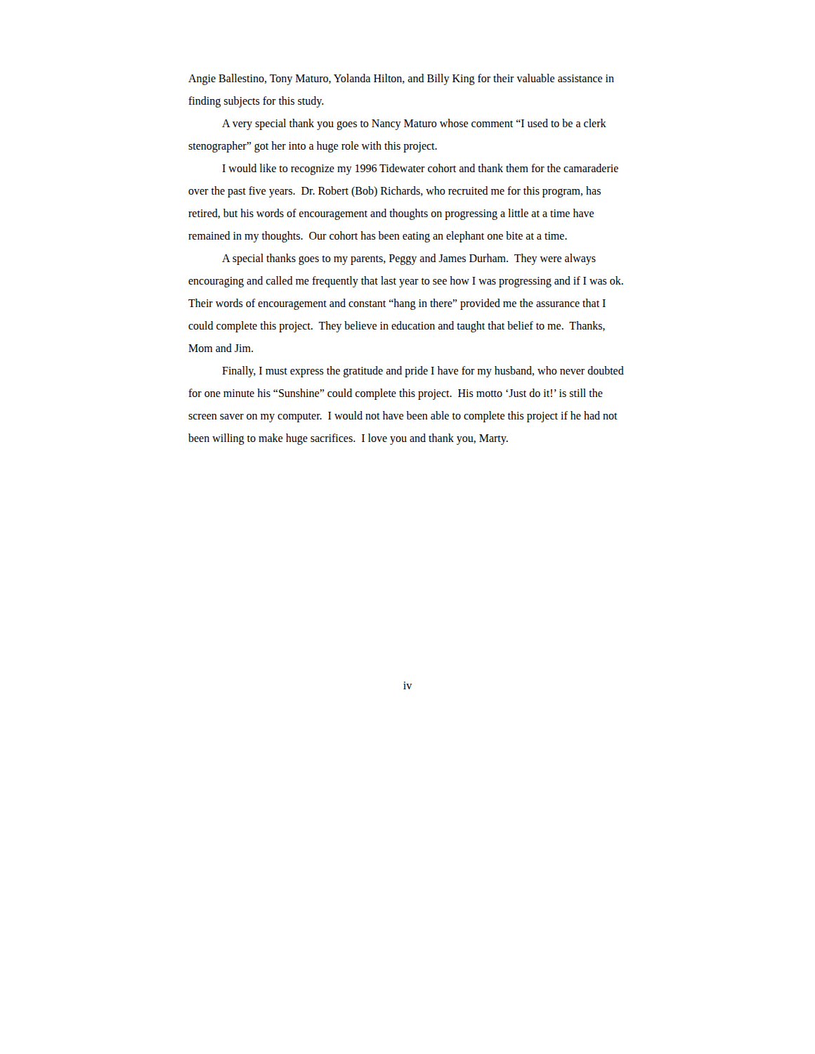Angie Ballestino, Tony Maturo, Yolanda Hilton, and Billy King for their valuable assistance in finding subjects for this study.
A very special thank you goes to Nancy Maturo whose comment “I used to be a clerk stenographer” got her into a huge role with this project.
I would like to recognize my 1996 Tidewater cohort and thank them for the camaraderie over the past five years. Dr. Robert (Bob) Richards, who recruited me for this program, has retired, but his words of encouragement and thoughts on progressing a little at a time have remained in my thoughts. Our cohort has been eating an elephant one bite at a time.
A special thanks goes to my parents, Peggy and James Durham. They were always encouraging and called me frequently that last year to see how I was progressing and if I was ok. Their words of encouragement and constant “hang in there” provided me the assurance that I could complete this project. They believe in education and taught that belief to me. Thanks, Mom and Jim.
Finally, I must express the gratitude and pride I have for my husband, who never doubted for one minute his “Sunshine” could complete this project. His motto ‘Just do it!’ is still the screen saver on my computer. I would not have been able to complete this project if he had not been willing to make huge sacrifices. I love you and thank you, Marty.
iv